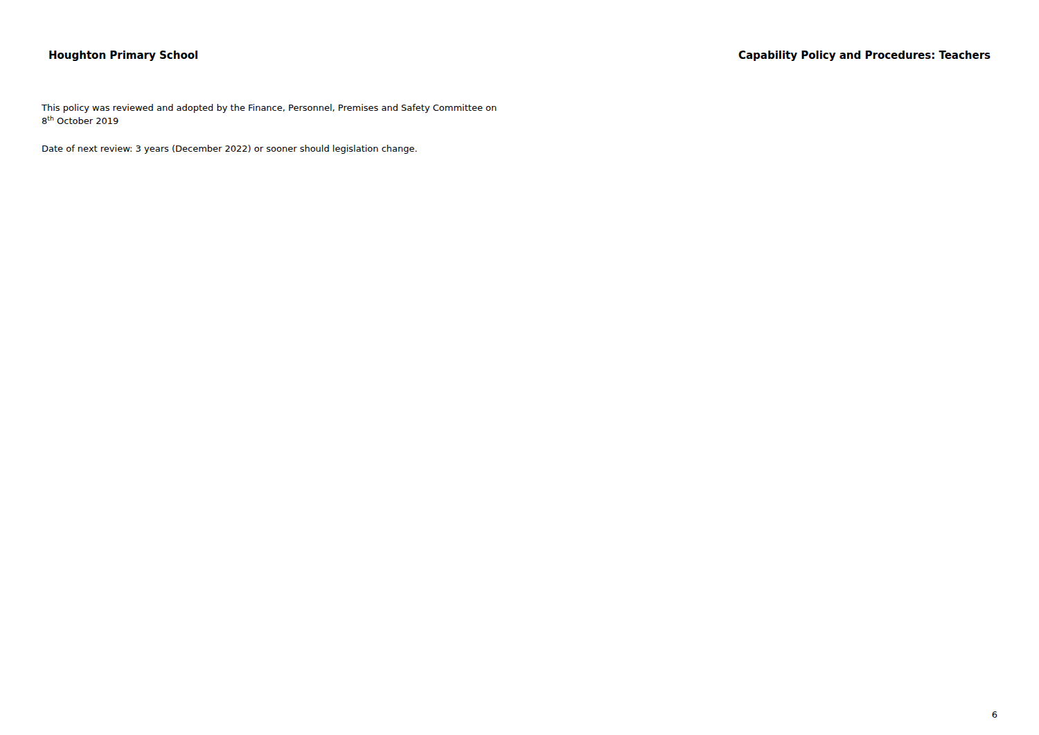Houghton Primary School
Capability Policy and Procedures: Teachers
This policy was reviewed and adopted by the Finance, Personnel, Premises and Safety Committee on 8th October 2019
Date of next review: 3 years (December 2022) or sooner should legislation change.
6